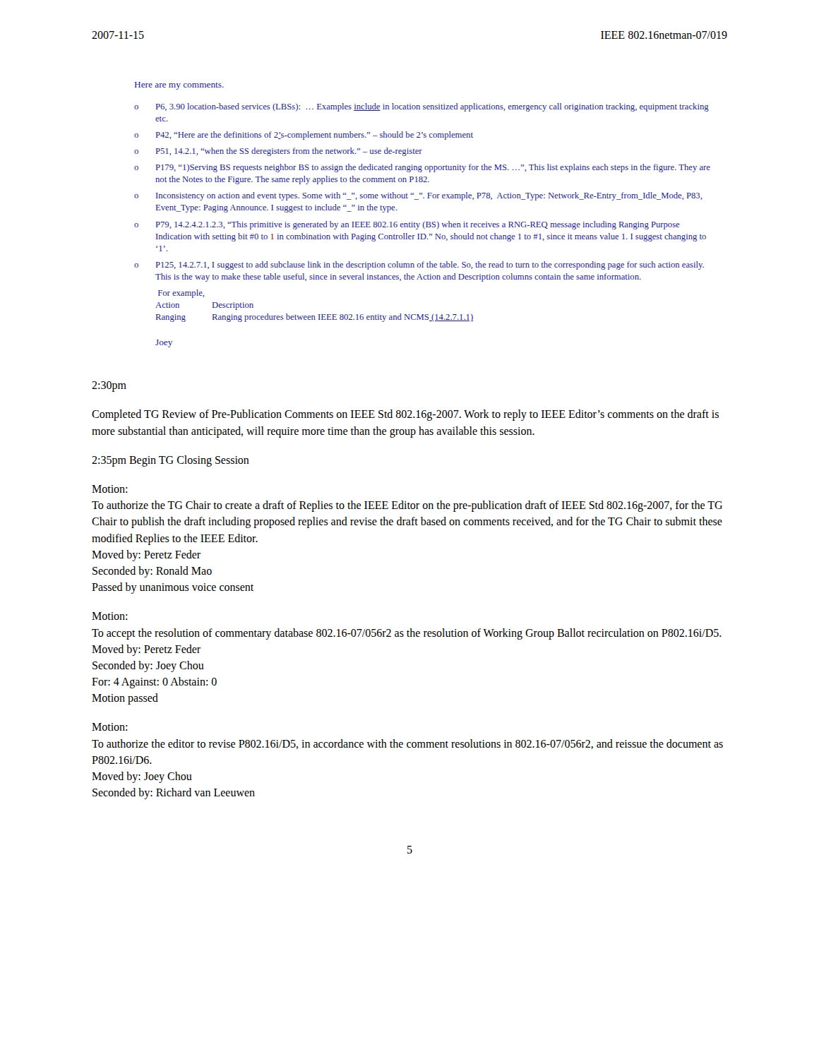2007-11-15
IEEE 802.16netman-07/019
Here are my comments.
o P6, 3.90 location-based services (LBSs): … Examples include in location sensitized applications, emergency call origination tracking, equipment tracking etc.
o P42, “Here are the definitions of 2’s-complement numbers.” – should be 2’s complement
o P51, 14.2.1, “when the SS deregisters from the network.” – use de-register
o P179, “1)Serving BS requests neighbor BS to assign the dedicated ranging opportunity for the MS. …”, This list explains each steps in the figure. They are not the Notes to the Figure. The same reply applies to the comment on P182.
o Inconsistency on action and event types. Some with “_”, some without “_”. For example, P78, Action_Type: Network_Re-Entry_from_Idle_Mode, P83, Event_Type: Paging Announce. I suggest to include “_” in the type.
o P79, 14.2.4.2.1.2.3, “This primitive is generated by an IEEE 802.16 entity (BS) when it receives a RNG-REQ message including Ranging Purpose Indication with setting bit #0 to 1 in combination with Paging Controller ID.” No, should not change 1 to #1, since it means value 1. I suggest changing to ‘1’.
o P125, 14.2.7.1, I suggest to add subclause link in the description column of the table. So, the read to turn to the corresponding page for such action easily. This is the way to make these table useful, since in several instances, the Action and Description columns contain the same information.
For example,
Action Description
Ranging Ranging procedures between IEEE 802.16 entity and NCMS (14.2.7.1.1)
Joey
2:30pm
Completed TG Review of Pre-Publication Comments on IEEE Std 802.16g-2007. Work to reply to IEEE Editor’s comments on the draft is more substantial than anticipated, will require more time than the group has available this session.
2:35pm Begin TG Closing Session
Motion:
To authorize the TG Chair to create a draft of Replies to the IEEE Editor on the pre-publication draft of IEEE Std 802.16g-2007, for the TG Chair to publish the draft including proposed replies and revise the draft based on comments received, and for the TG Chair to submit these modified Replies to the IEEE Editor.
Moved by: Peretz Feder
Seconded by: Ronald Mao
Passed by unanimous voice consent
Motion:
To accept the resolution of commentary database 802.16-07/056r2 as the resolution of Working Group Ballot recirculation on P802.16i/D5.
Moved by: Peretz Feder
Seconded by: Joey Chou
For: 4 Against: 0 Abstain: 0
Motion passed
Motion:
To authorize the editor to revise P802.16i/D5, in accordance with the comment resolutions in 802.16-07/056r2, and reissue the document as P802.16i/D6.
Moved by: Joey Chou
Seconded by: Richard van Leeuwen
5